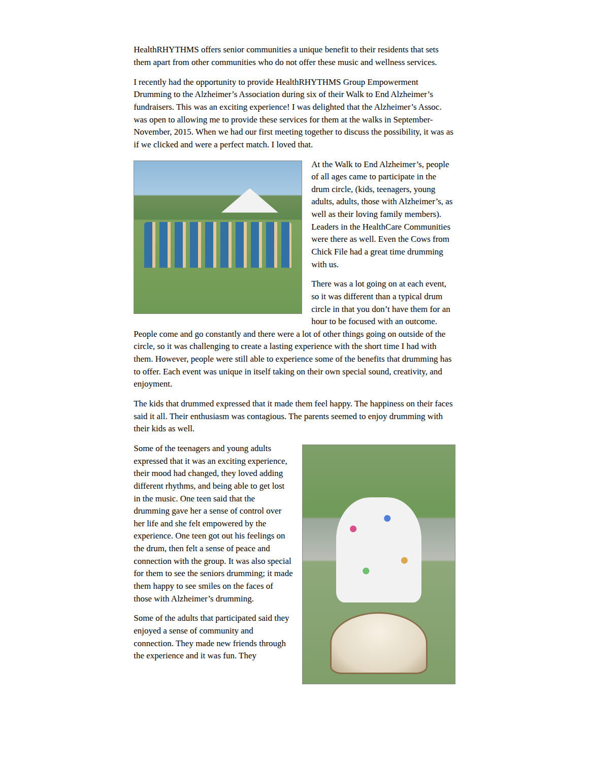HealthRHYTHMS offers senior communities a unique benefit to their residents that sets them apart from other communities who do not offer these music and wellness services.
I recently had the opportunity to provide HealthRHYTHMS Group Empowerment Drumming to the Alzheimer’s Association during six of their Walk to End Alzheimer’s fundraisers. This was an exciting experience! I was delighted that the Alzheimer’s Assoc. was open to allowing me to provide these services for them at the walks in September-November, 2015. When we had our first meeting together to discuss the possibility, it was as if we clicked and were a perfect match. I loved that.
At the Walk to End Alzheimer’s, people of all ages came to participate in the drum circle, (kids, teenagers, young adults, adults, those with Alzheimer’s, as well as their loving family members). Leaders in the HealthCare Communities were there as well. Even the Cows from Chick File had a great time drumming with us.
There was a lot going on at each event, so it was different than a typical drum circle in that you don’t have them for an hour to be focused with an outcome. People come and go constantly and there were a lot of other things going on outside of the circle, so it was challenging to create a lasting experience with the short time I had with them. However, people were still able to experience some of the benefits that drumming has to offer. Each event was unique in itself taking on their own special sound, creativity, and enjoyment.
The kids that drummed expressed that it made them feel happy. The happiness on their faces said it all. Their enthusiasm was contagious. The parents seemed to enjoy drumming with their kids as well.
Some of the teenagers and young adults expressed that it was an exciting experience, their mood had changed, they loved adding different rhythms, and being able to get lost in the music. One teen said that the drumming gave her a sense of control over her life and she felt empowered by the experience. One teen got out his feelings on the drum, then felt a sense of peace and connection with the group. It was also special for them to see the seniors drumming; it made them happy to see smiles on the faces of those with Alzheimer’s drumming.
Some of the adults that participated said they enjoyed a sense of community and connection. They made new friends through the experience and it was fun. They